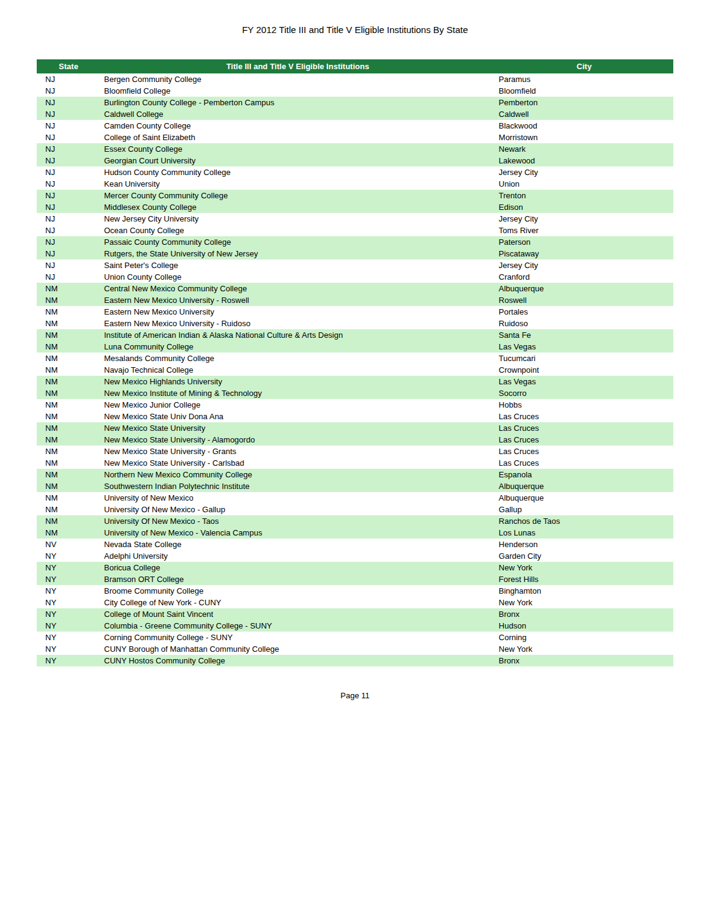FY 2012 Title III and Title V Eligible Institutions By State
| State | Title III and Title V Eligible Institutions | City |
| --- | --- | --- |
| NJ | Bergen Community College | Paramus |
| NJ | Bloomfield College | Bloomfield |
| NJ | Burlington County College - Pemberton Campus | Pemberton |
| NJ | Caldwell College | Caldwell |
| NJ | Camden County College | Blackwood |
| NJ | College of Saint Elizabeth | Morristown |
| NJ | Essex County College | Newark |
| NJ | Georgian Court University | Lakewood |
| NJ | Hudson County Community College | Jersey City |
| NJ | Kean University | Union |
| NJ | Mercer County Community College | Trenton |
| NJ | Middlesex County College | Edison |
| NJ | New Jersey City University | Jersey City |
| NJ | Ocean County College | Toms River |
| NJ | Passaic County Community College | Paterson |
| NJ | Rutgers, the State University of New Jersey | Piscataway |
| NJ | Saint Peter's College | Jersey City |
| NJ | Union County College | Cranford |
| NM | Central New Mexico Community College | Albuquerque |
| NM | Eastern New Mexico University - Roswell | Roswell |
| NM | Eastern New Mexico University | Portales |
| NM | Eastern New Mexico University - Ruidoso | Ruidoso |
| NM | Institute of American Indian & Alaska National Culture & Arts Design | Santa Fe |
| NM | Luna Community College | Las Vegas |
| NM | Mesalands Community College | Tucumcari |
| NM | Navajo Technical College | Crownpoint |
| NM | New Mexico Highlands University | Las Vegas |
| NM | New Mexico Institute of Mining & Technology | Socorro |
| NM | New Mexico Junior College | Hobbs |
| NM | New Mexico State Univ Dona Ana | Las Cruces |
| NM | New Mexico State University | Las Cruces |
| NM | New Mexico State University - Alamogordo | Las Cruces |
| NM | New Mexico State University - Grants | Las Cruces |
| NM | New Mexico State University - Carlsbad | Las Cruces |
| NM | Northern New Mexico Community College | Espanola |
| NM | Southwestern Indian Polytechnic Institute | Albuquerque |
| NM | University of New Mexico | Albuquerque |
| NM | University Of New Mexico - Gallup | Gallup |
| NM | University Of New Mexico - Taos | Ranchos de Taos |
| NM | University of New Mexico - Valencia Campus | Los Lunas |
| NV | Nevada State College | Henderson |
| NY | Adelphi University | Garden City |
| NY | Boricua College | New York |
| NY | Bramson ORT College | Forest Hills |
| NY | Broome Community College | Binghamton |
| NY | City College of New York - CUNY | New York |
| NY | College of Mount Saint Vincent | Bronx |
| NY | Columbia - Greene Community College - SUNY | Hudson |
| NY | Corning Community College - SUNY | Corning |
| NY | CUNY Borough of Manhattan Community College | New York |
| NY | CUNY Hostos Community College | Bronx |
Page 11